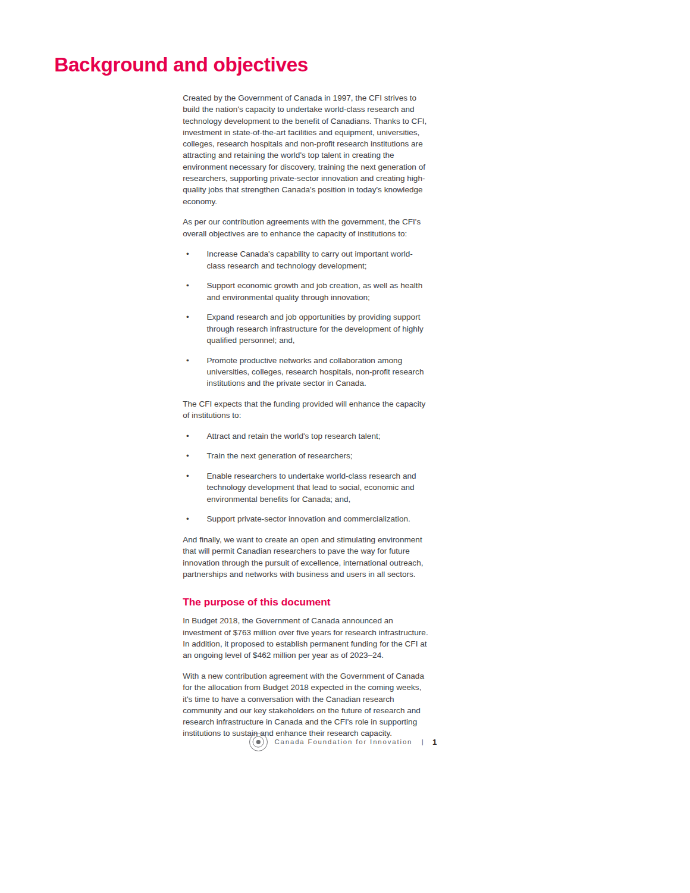Background and objectives
Created by the Government of Canada in 1997, the CFI strives to build the nation's capacity to undertake world-class research and technology development to the benefit of Canadians. Thanks to CFI, investment in state-of-the-art facilities and equipment, universities, colleges, research hospitals and non-profit research institutions are attracting and retaining the world's top talent in creating the environment necessary for discovery, training the next generation of researchers, supporting private-sector innovation and creating high-quality jobs that strengthen Canada's position in today's knowledge economy.
As per our contribution agreements with the government, the CFI's overall objectives are to enhance the capacity of institutions to:
Increase Canada's capability to carry out important world-class research and technology development;
Support economic growth and job creation, as well as health and environmental quality through innovation;
Expand research and job opportunities by providing support through research infrastructure for the development of highly qualified personnel; and,
Promote productive networks and collaboration among universities, colleges, research hospitals, non-profit research institutions and the private sector in Canada.
The CFI expects that the funding provided will enhance the capacity of institutions to:
Attract and retain the world's top research talent;
Train the next generation of researchers;
Enable researchers to undertake world-class research and technology development that lead to social, economic and environmental benefits for Canada; and,
Support private-sector innovation and commercialization.
And finally, we want to create an open and stimulating environment that will permit Canadian researchers to pave the way for future innovation through the pursuit of excellence, international outreach, partnerships and networks with business and users in all sectors.
The purpose of this document
In Budget 2018, the Government of Canada announced an investment of $763 million over five years for research infrastructure. In addition, it proposed to establish permanent funding for the CFI at an ongoing level of $462 million per year as of 2023–24.
With a new contribution agreement with the Government of Canada for the allocation from Budget 2018 expected in the coming weeks, it's time to have a conversation with the Canadian research community and our key stakeholders on the future of research and research infrastructure in Canada and the CFI's role in supporting institutions to sustain and enhance their research capacity.
Canada Foundation for Innovation | 1